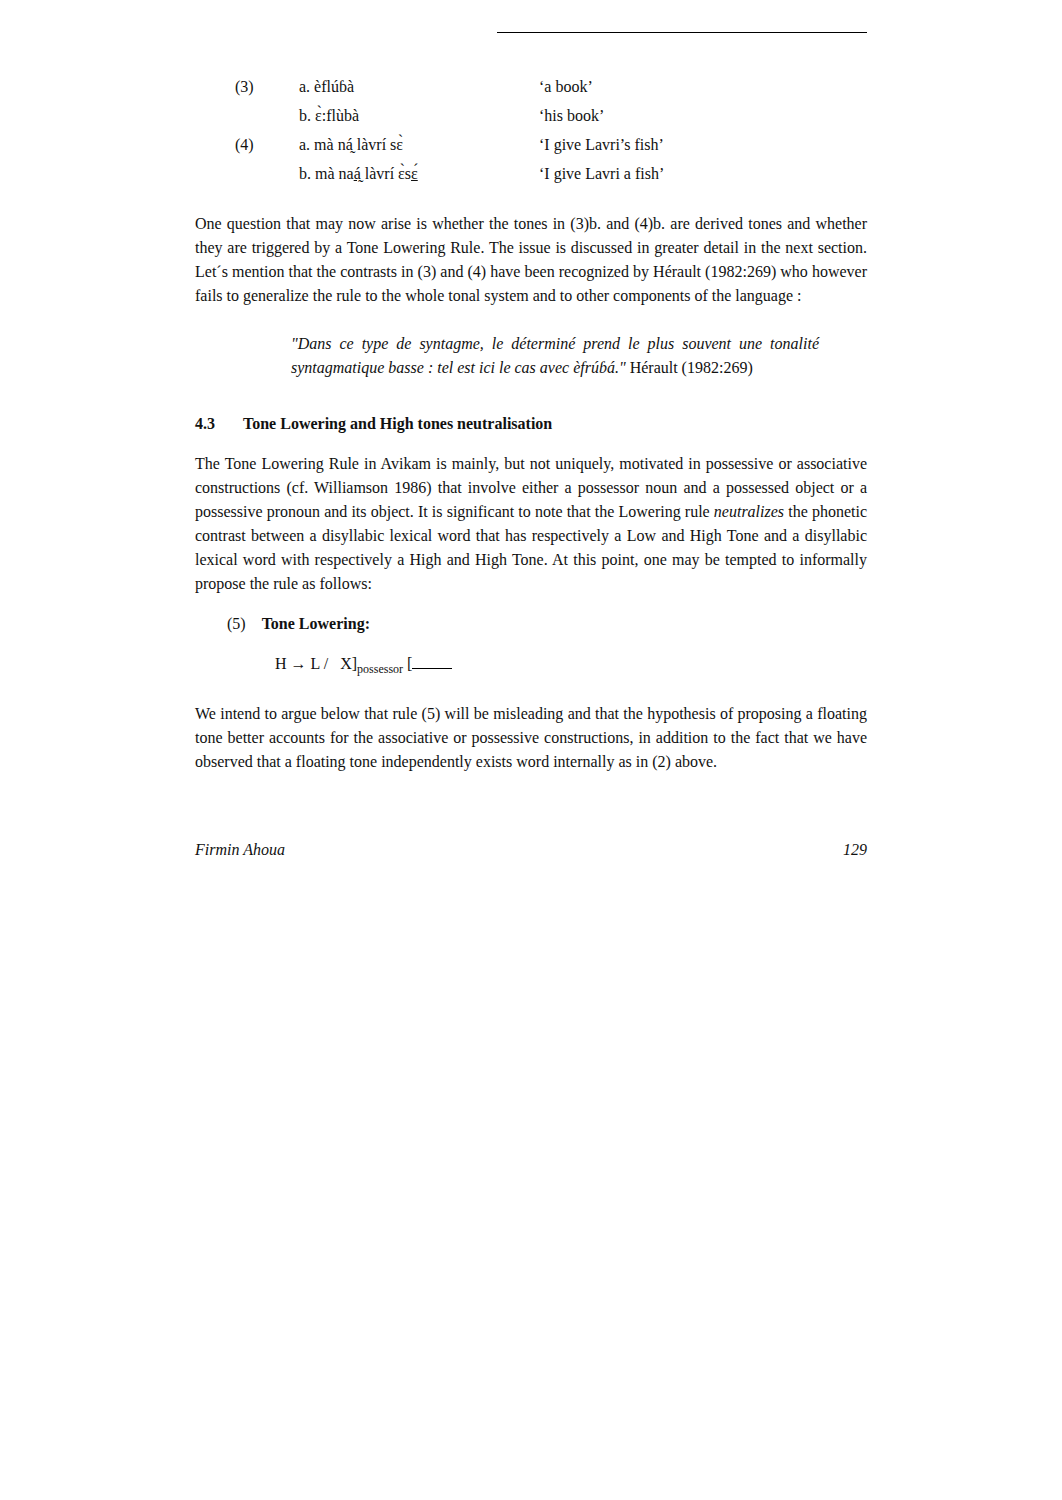| (3) | a. èflúɓà | ‘a book’ |
| | b. ɛ̀:flùbà | ‘his book’ |
| (4) | a. mà ná̰ làvrí sɛ̀ | ‘I give Lavri’s fish’ |
| | b. mà na á̰ làvrí ɛ̀s ɛ́ | ‘I give Lavri a fish’ |
One question that may now arise is whether the tones in (3)b. and (4)b. are derived tones and whether they are triggered by a Tone Lowering Rule. The issue is discussed in greater detail in the next section. Let´s mention that the contrasts in (3) and (4) have been recognized by Hérault (1982:269) who however fails to generalize the rule to the whole tonal system and to other components of the language :
"Dans ce type de syntagme, le déterminé prend le plus souvent une tonalité syntagmatique basse : tel est ici le cas avec èfrúɓá." Hérault (1982:269)
4.3 Tone Lowering and High tones neutralisation
The Tone Lowering Rule in Avikam is mainly, but not uniquely, motivated in possessive or associative constructions (cf. Williamson 1986) that involve either a possessor noun and a possessed object or a possessive pronoun and its object. It is significant to note that the Lowering rule neutralizes the phonetic contrast between a disyllabic lexical word that has respectively a Low and High Tone and a disyllabic lexical word with respectively a High and High Tone. At this point, one may be tempted to informally propose the rule as follows:
(5) Tone Lowering:
H → L / X]possessor [
We intend to argue below that rule (5) will be misleading and that the hypothesis of proposing a floating tone better accounts for the associative or possessive constructions, in addition to the fact that we have observed that a floating tone independently exists word internally as in (2) above.
Firmin Ahoua 129